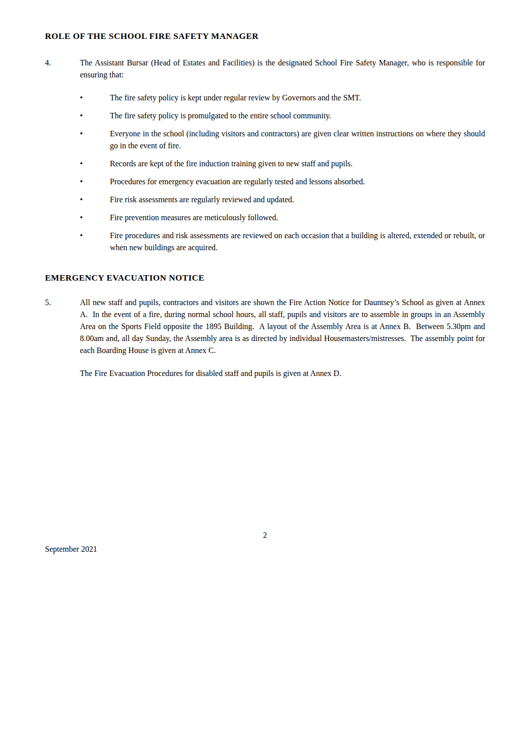ROLE OF THE SCHOOL FIRE SAFETY MANAGER
4.
The Assistant Bursar (Head of Estates and Facilities) is the designated School Fire Safety Manager, who is responsible for ensuring that:
The fire safety policy is kept under regular review by Governors and the SMT.
The fire safety policy is promulgated to the entire school community.
Everyone in the school (including visitors and contractors) are given clear written instructions on where they should go in the event of fire.
Records are kept of the fire induction training given to new staff and pupils.
Procedures for emergency evacuation are regularly tested and lessons absorbed.
Fire risk assessments are regularly reviewed and updated.
Fire prevention measures are meticulously followed.
Fire procedures and risk assessments are reviewed on each occasion that a building is altered, extended or rebuilt, or when new buildings are acquired.
EMERGENCY EVACUATION NOTICE
5.
All new staff and pupils, contractors and visitors are shown the Fire Action Notice for Dauntsey’s School as given at Annex A. In the event of a fire, during normal school hours, all staff, pupils and visitors are to assemble in groups in an Assembly Area on the Sports Field opposite the 1895 Building. A layout of the Assembly Area is at Annex B. Between 5.30pm and 8.00am and, all day Sunday, the Assembly area is as directed by individual Housemasters/mistresses. The assembly point for each Boarding House is given at Annex C.
The Fire Evacuation Procedures for disabled staff and pupils is given at Annex D.
2
September 2021